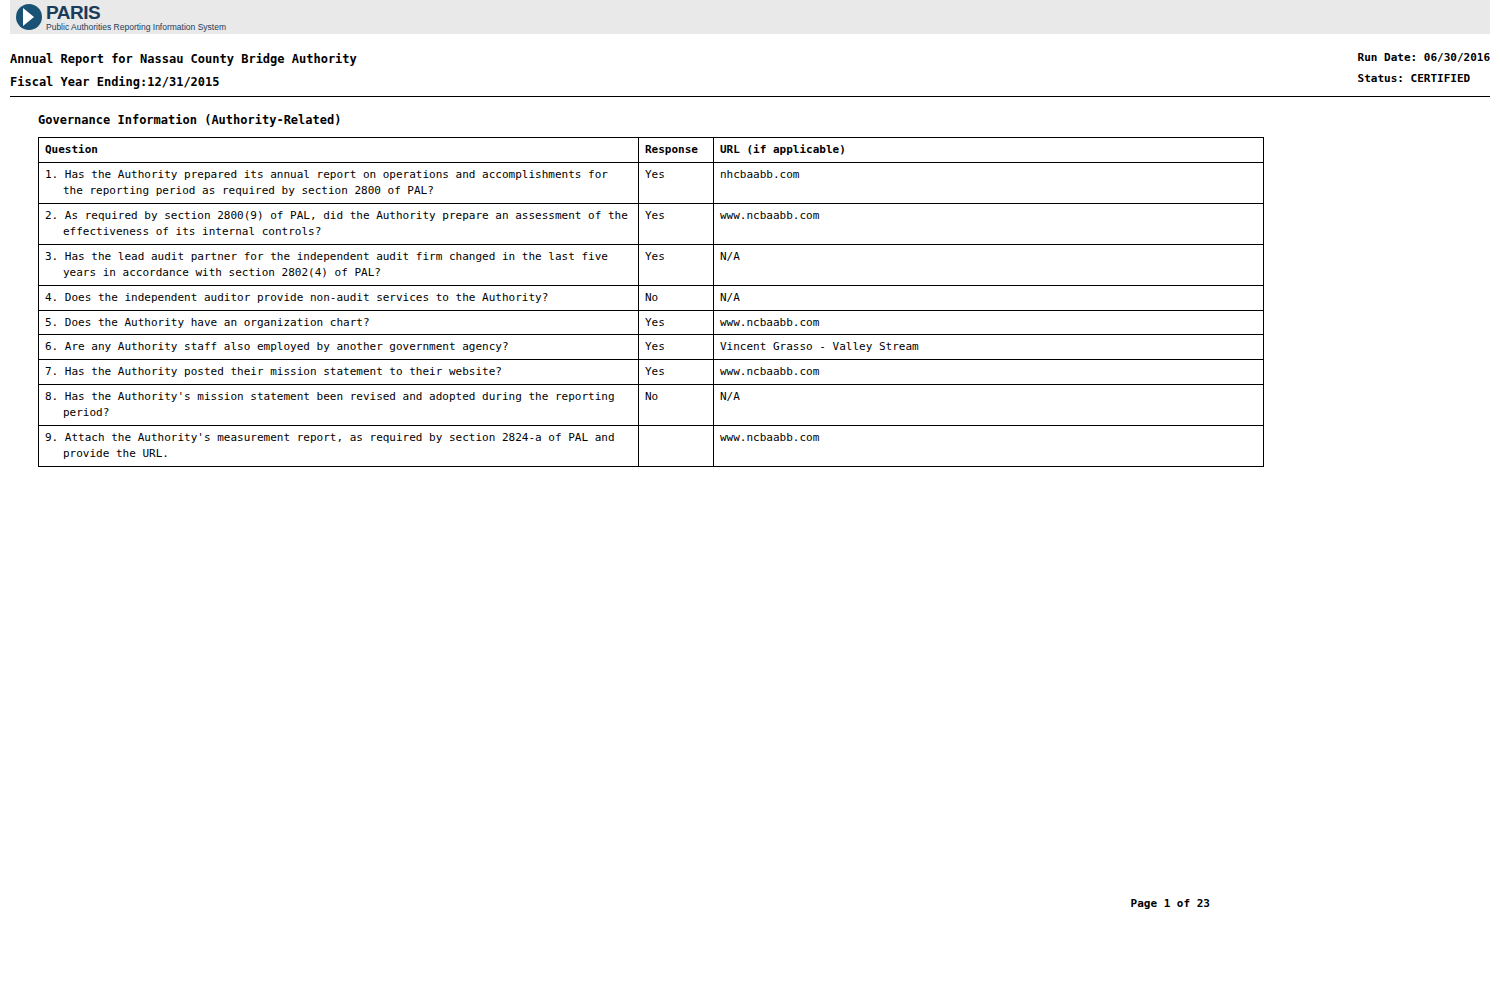PARIS
Public Authorities Reporting Information System
Annual Report for Nassau County Bridge Authority
Fiscal Year Ending:12/31/2015
Run Date: 06/30/2016
Status: CERTIFIED
Governance Information (Authority-Related)
| Question | Response | URL (if applicable) |
| --- | --- | --- |
| 1. Has the Authority prepared its annual report on operations and accomplishments for the reporting period as required by section 2800 of PAL? | Yes | nhcbaabb.com |
| 2. As required by section 2800(9) of PAL, did the Authority prepare an assessment of the effectiveness of its internal controls? | Yes | www.ncbaabb.com |
| 3. Has the lead audit partner for the independent audit firm changed in the last five years in accordance with section 2802(4) of PAL? | Yes | N/A |
| 4. Does the independent auditor provide non-audit services to the Authority? | No | N/A |
| 5. Does the Authority have an organization chart? | Yes | www.ncbaabb.com |
| 6. Are any Authority staff also employed by another government agency? | Yes | Vincent Grasso - Valley Stream |
| 7. Has the Authority posted their mission statement to their website? | Yes | www.ncbaabb.com |
| 8. Has the Authority's mission statement been revised and adopted during the reporting period? | No | N/A |
| 9. Attach the Authority's measurement report, as required by section 2824-a of PAL and provide the URL. | | www.ncbaabb.com |
Page 1 of 23